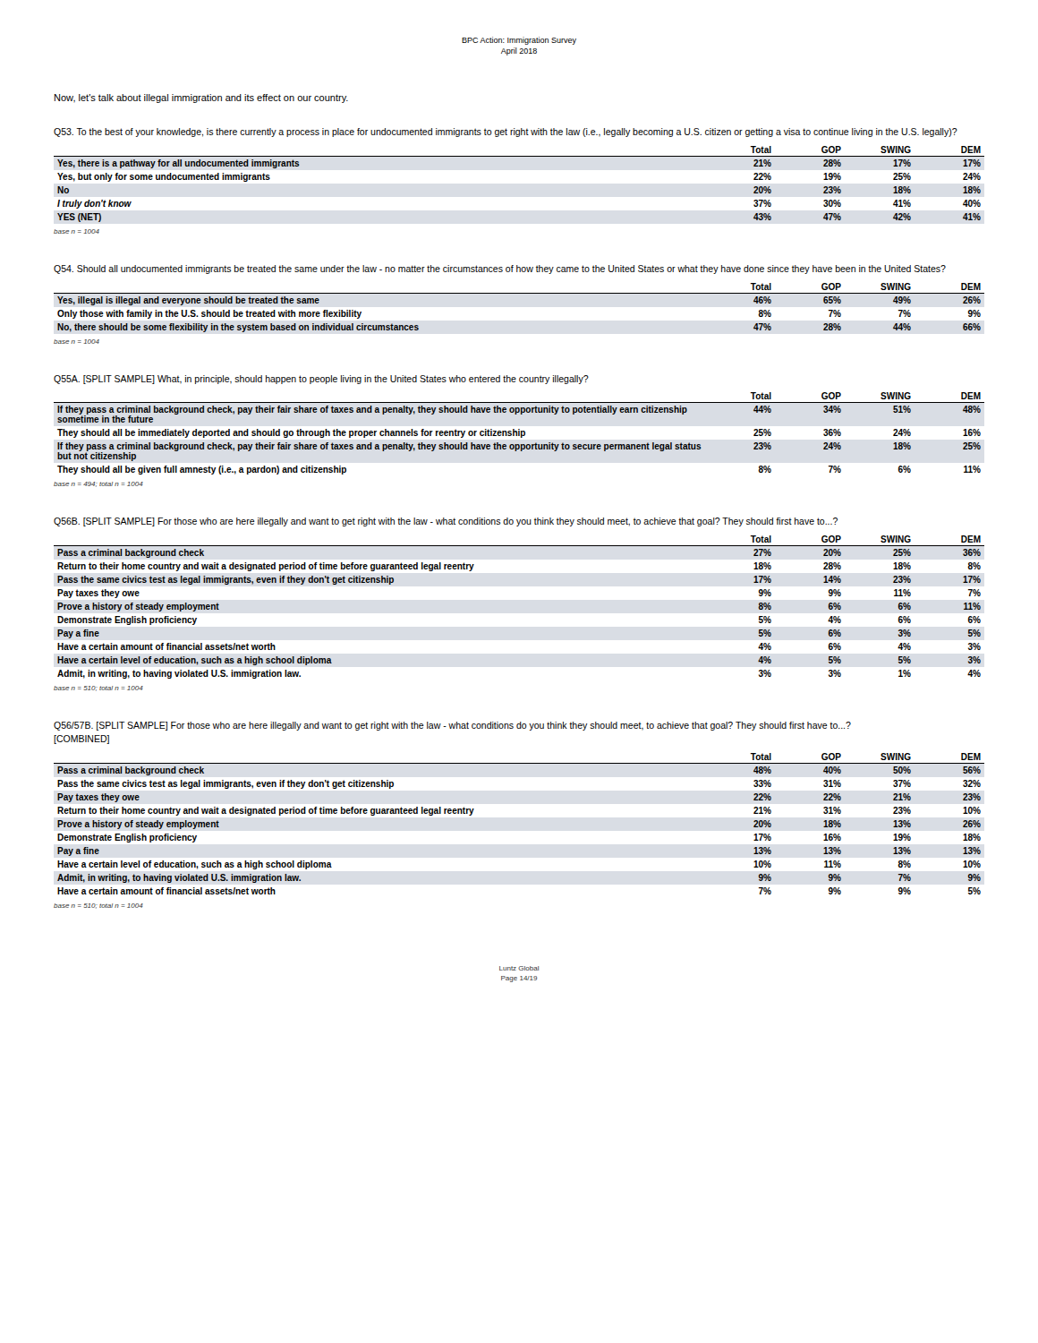BPC Action: Immigration Survey
April 2018
Now, let's talk about illegal immigration and its effect on our country.
Q53. To the best of your knowledge, is there currently a process in place for undocumented immigrants to get right with the law (i.e., legally becoming a U.S. citizen or getting a visa to continue living in the U.S. legally)?
| | Total | GOP | SWING | DEM |
| --- | --- | --- | --- | --- |
| Yes, there is a pathway for all undocumented immigrants | 21% | 28% | 17% | 17% |
| Yes, but only for some undocumented immigrants | 22% | 19% | 25% | 24% |
| No | 20% | 23% | 18% | 18% |
| I truly don't know | 37% | 30% | 41% | 40% |
| YES (NET) | 43% | 47% | 42% | 41% |
base n = 1004
Q54. Should all undocumented immigrants be treated the same under the law - no matter the circumstances of how they came to the United States or what they have done since they have been in the United States?
| | Total | GOP | SWING | DEM |
| --- | --- | --- | --- | --- |
| Yes, illegal is illegal and everyone should be treated the same | 46% | 65% | 49% | 26% |
| Only those with family in the U.S. should be treated with more flexibility | 8% | 7% | 7% | 9% |
| No, there should be some flexibility in the system based on individual circumstances | 47% | 28% | 44% | 66% |
base n = 1004
Q55A. [SPLIT SAMPLE] What, in principle, should happen to people living in the United States who entered the country illegally?
| | Total | GOP | SWING | DEM |
| --- | --- | --- | --- | --- |
| If they pass a criminal background check, pay their fair share of taxes and a penalty, they should have the opportunity to potentially earn citizenship sometime in the future | 44% | 34% | 51% | 48% |
| They should all be immediately deported and should go through the proper channels for reentry or citizenship | 25% | 36% | 24% | 16% |
| If they pass a criminal background check, pay their fair share of taxes and a penalty, they should have the opportunity to secure permanent legal status but not citizenship | 23% | 24% | 18% | 25% |
| They should all be given full amnesty (i.e., a pardon) and citizenship | 8% | 7% | 6% | 11% |
base n = 494; total n = 1004
Q56B. [SPLIT SAMPLE] For those who are here illegally and want to get right with the law - what conditions do you think they should meet, to achieve that goal? They should first have to...?
| | Total | GOP | SWING | DEM |
| --- | --- | --- | --- | --- |
| Pass a criminal background check | 27% | 20% | 25% | 36% |
| Return to their home country and wait a designated period of time before guaranteed legal reentry | 18% | 28% | 18% | 8% |
| Pass the same civics test as legal immigrants, even if they don't get citizenship | 17% | 14% | 23% | 17% |
| Pay taxes they owe | 9% | 9% | 11% | 7% |
| Prove a history of steady employment | 8% | 6% | 6% | 11% |
| Demonstrate English proficiency | 5% | 4% | 6% | 6% |
| Pay a fine | 5% | 6% | 3% | 5% |
| Have a certain amount of financial assets/net worth | 4% | 6% | 4% | 3% |
| Have a certain level of education, such as a high school diploma | 4% | 5% | 5% | 3% |
| Admit, in writing, to having violated U.S. immigration law. | 3% | 3% | 1% | 4% |
base n = 510; total n = 1004
Q56/57B. [SPLIT SAMPLE] For those who are here illegally and want to get right with the law - what conditions do you think they should meet, to achieve that goal? They should first have to...?
[COMBINED]
| | Total | GOP | SWING | DEM |
| --- | --- | --- | --- | --- |
| Pass a criminal background check | 48% | 40% | 50% | 56% |
| Pass the same civics test as legal immigrants, even if they don't get citizenship | 33% | 31% | 37% | 32% |
| Pay taxes they owe | 22% | 22% | 21% | 23% |
| Return to their home country and wait a designated period of time before guaranteed legal reentry | 21% | 31% | 23% | 10% |
| Prove a history of steady employment | 20% | 18% | 13% | 26% |
| Demonstrate English proficiency | 17% | 16% | 19% | 18% |
| Pay a fine | 13% | 13% | 13% | 13% |
| Have a certain level of education, such as a high school diploma | 10% | 11% | 8% | 10% |
| Admit, in writing, to having violated U.S. immigration law. | 9% | 9% | 7% | 9% |
| Have a certain amount of financial assets/net worth | 7% | 9% | 9% | 5% |
base n = 510; total n = 1004
Luntz Global
Page 14/19